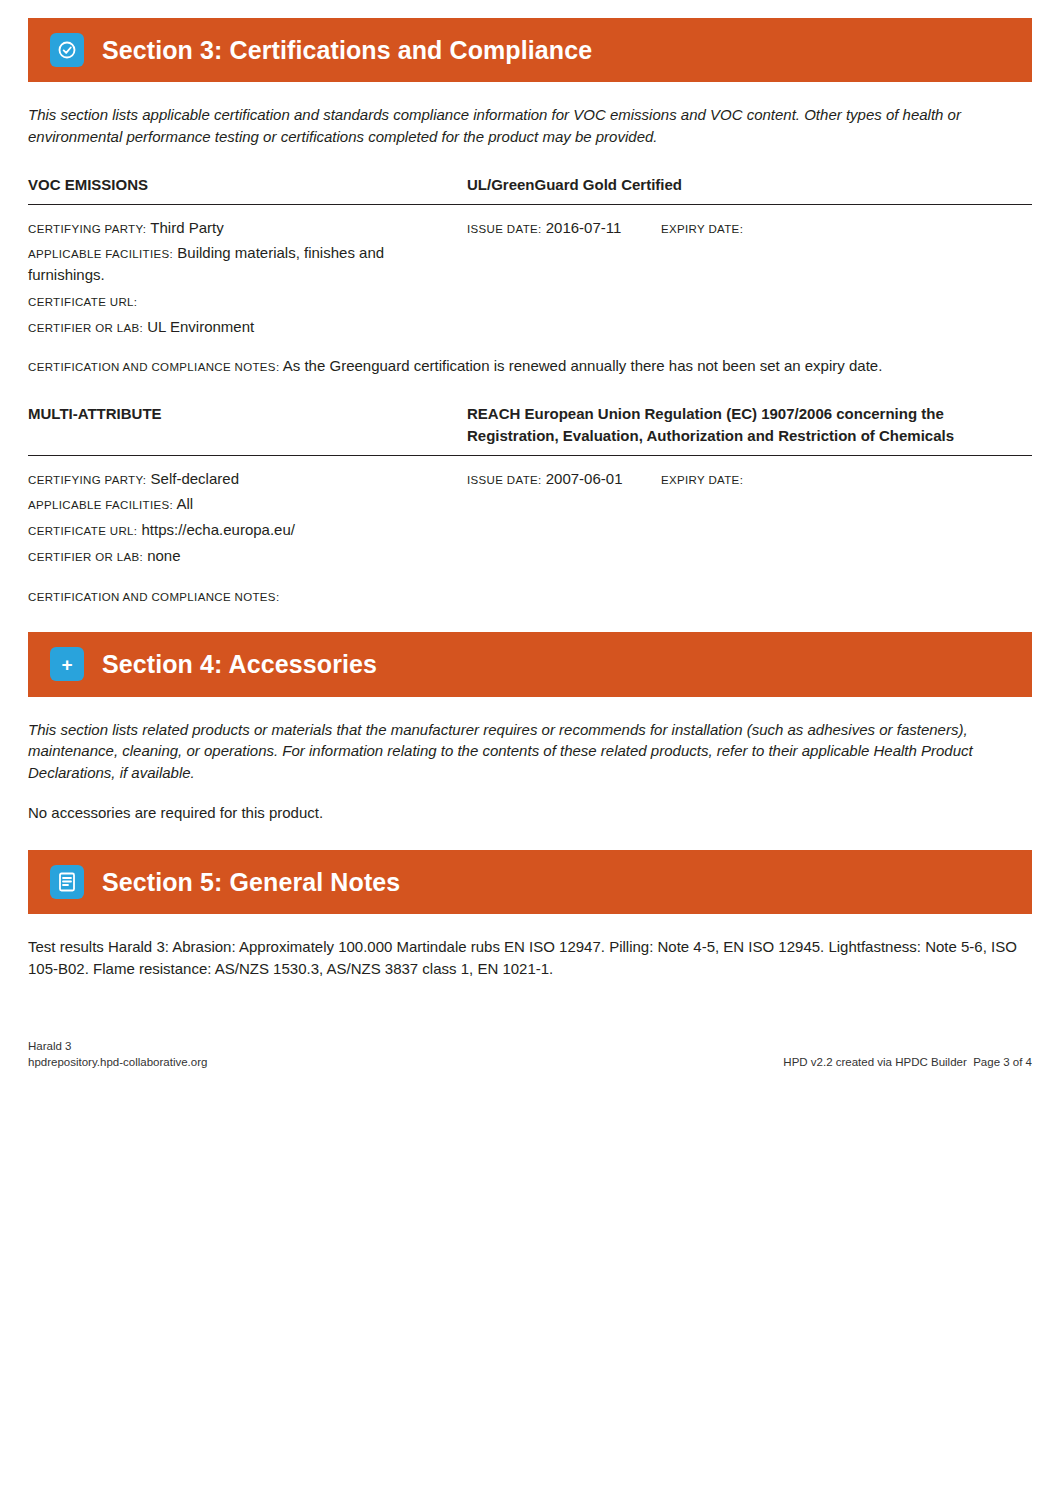Section 3: Certifications and Compliance
This section lists applicable certification and standards compliance information for VOC emissions and VOC content. Other types of health or environmental performance testing or certifications completed for the product may be provided.
VOC EMISSIONS
UL/GreenGuard Gold Certified
CERTIFYING PARTY: Third Party
APPLICABLE FACILITIES: Building materials, finishes and furnishings.
CERTIFICATE URL:
ISSUE DATE: 2016-07-11
EXPIRY DATE:
CERTIFIER OR LAB: UL Environment
CERTIFICATION AND COMPLIANCE NOTES: As the Greenguard certification is renewed annually there has not been set an expiry date.
MULTI-ATTRIBUTE
REACH European Union Regulation (EC) 1907/2006 concerning the Registration, Evaluation, Authorization and Restriction of Chemicals
CERTIFYING PARTY: Self-declared
APPLICABLE FACILITIES: All
CERTIFICATE URL: https://echa.europa.eu/
ISSUE DATE: 2007-06-01
EXPIRY DATE:
CERTIFIER OR LAB: none
CERTIFICATION AND COMPLIANCE NOTES:
+
Section 4: Accessories
This section lists related products or materials that the manufacturer requires or recommends for installation (such as adhesives or fasteners), maintenance, cleaning, or operations. For information relating to the contents of these related products, refer to their applicable Health Product Declarations, if available.
No accessories are required for this product.
Section 5: General Notes
Test results Harald 3: Abrasion: Approximately 100.000 Martindale rubs EN ISO 12947. Pilling: Note 4-5, EN ISO 12945. Lightfastness: Note 5-6, ISO 105-B02. Flame resistance: AS/NZS 1530.3, AS/NZS 3837 class 1, EN 1021-1.
Harald 3
hpdrepository.hpd-collaborative.org
HPD v2.2 created via HPDC Builder Page 3 of 4